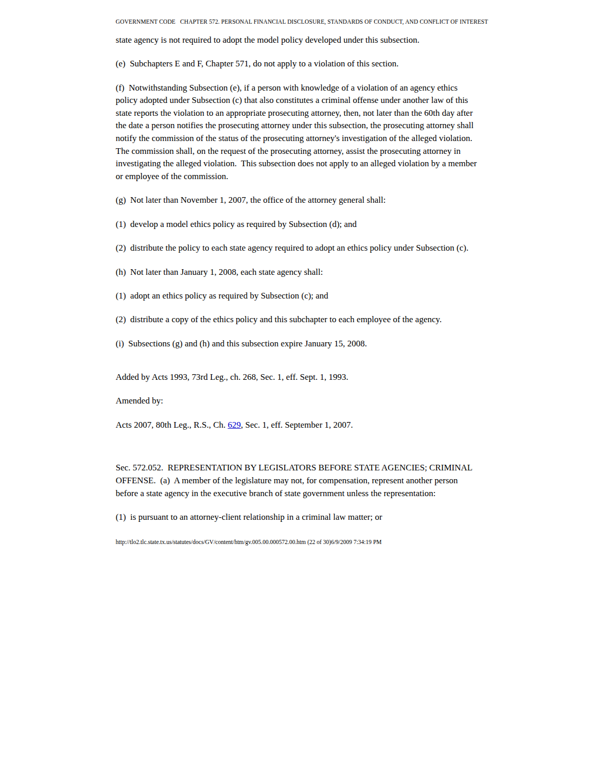GOVERNMENT CODE CHAPTER 572. PERSONAL FINANCIAL DISCLOSURE, STANDARDS OF CONDUCT, AND CONFLICT OF INTEREST
state agency is not required to adopt the model policy developed under this subsection.
(e) Subchapters E and F, Chapter 571, do not apply to a violation of this section.
(f) Notwithstanding Subsection (e), if a person with knowledge of a violation of an agency ethics policy adopted under Subsection (c) that also constitutes a criminal offense under another law of this state reports the violation to an appropriate prosecuting attorney, then, not later than the 60th day after the date a person notifies the prosecuting attorney under this subsection, the prosecuting attorney shall notify the commission of the status of the prosecuting attorney's investigation of the alleged violation. The commission shall, on the request of the prosecuting attorney, assist the prosecuting attorney in investigating the alleged violation. This subsection does not apply to an alleged violation by a member or employee of the commission.
(g) Not later than November 1, 2007, the office of the attorney general shall:
(1) develop a model ethics policy as required by Subsection (d); and
(2) distribute the policy to each state agency required to adopt an ethics policy under Subsection (c).
(h) Not later than January 1, 2008, each state agency shall:
(1) adopt an ethics policy as required by Subsection (c); and
(2) distribute a copy of the ethics policy and this subchapter to each employee of the agency.
(i) Subsections (g) and (h) and this subsection expire January 15, 2008.
Added by Acts 1993, 73rd Leg., ch. 268, Sec. 1, eff. Sept. 1, 1993.
Amended by:
Acts 2007, 80th Leg., R.S., Ch. 629, Sec. 1, eff. September 1, 2007.
Sec. 572.052. REPRESENTATION BY LEGISLATORS BEFORE STATE AGENCIES; CRIMINAL OFFENSE. (a) A member of the legislature may not, for compensation, represent another person before a state agency in the executive branch of state government unless the representation:
(1) is pursuant to an attorney-client relationship in a criminal law matter; or
http://tlo2.tlc.state.tx.us/statutes/docs/GV/content/htm/gv.005.00.000572.00.htm (22 of 30)6/9/2009 7:34:19 PM